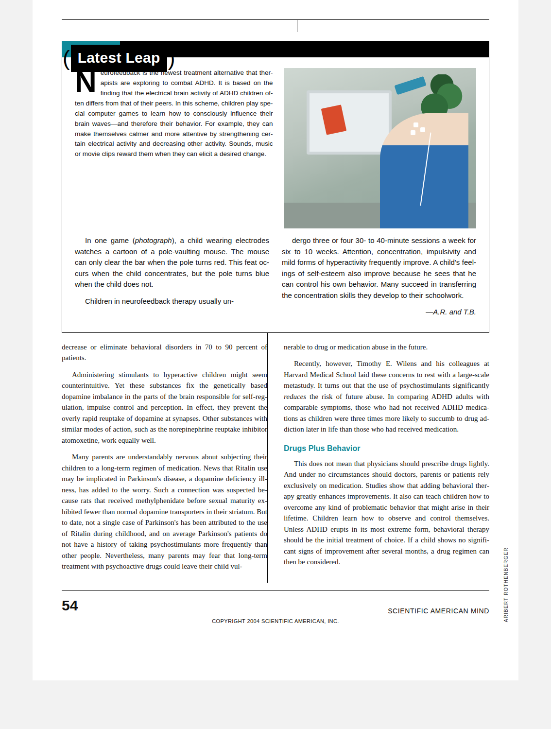(Latest Leap)
Neurofeedback is the newest treatment alternative that therapists are exploring to combat ADHD. It is based on the finding that the electrical brain activity of ADHD children often differs from that of their peers. In this scheme, children play special computer games to learn how to consciously influence their brain waves—and therefore their behavior. For example, they can make themselves calmer and more attentive by strengthening certain electrical activity and decreasing other activity. Sounds, music or movie clips reward them when they can elicit a desired change.
In one game (photograph), a child wearing electrodes watches a cartoon of a pole-vaulting mouse. The mouse can only clear the bar when the pole turns red. This feat occurs when the child concentrates, but the pole turns blue when the child does not.
Children in neurofeedback therapy usually un-
dergo three or four 30- to 40-minute sessions a week for six to 10 weeks. Attention, concentration, impulsivity and mild forms of hyperactivity frequently improve. A child's feelings of self-esteem also improve because he sees that he can control his own behavior. Many succeed in transferring the concentration skills they develop to their schoolwork.
—A.R. and T.B.
decrease or eliminate behavioral disorders in 70 to 90 percent of patients.
Administering stimulants to hyperactive children might seem counterintuitive. Yet these substances fix the genetically based dopamine imbalance in the parts of the brain responsible for self-regulation, impulse control and perception. In effect, they prevent the overly rapid reuptake of dopamine at synapses. Other substances with similar modes of action, such as the norepinephrine reuptake inhibitor atomoxetine, work equally well.
Many parents are understandably nervous about subjecting their children to a long-term regimen of medication. News that Ritalin use may be implicated in Parkinson's disease, a dopamine deficiency illness, has added to the worry. Such a connection was suspected because rats that received methylphenidate before sexual maturity exhibited fewer than normal dopamine transporters in their striatum. But to date, not a single case of Parkinson's has been attributed to the use of Ritalin during childhood, and on average Parkinson's patients do not have a history of taking psychostimulants more frequently than other people. Nevertheless, many parents may fear that long-term treatment with psychoactive drugs could leave their child vul-
nerable to drug or medication abuse in the future.
Recently, however, Timothy E. Wilens and his colleagues at Harvard Medical School laid these concerns to rest with a large-scale metastudy. It turns out that the use of psychostimulants significantly reduces the risk of future abuse. In comparing ADHD adults with comparable symptoms, those who had not received ADHD medications as children were three times more likely to succumb to drug addiction later in life than those who had received medication.
Drugs Plus Behavior
This does not mean that physicians should prescribe drugs lightly. And under no circumstances should doctors, parents or patients rely exclusively on medication. Studies show that adding behavioral therapy greatly enhances improvements. It also can teach children how to overcome any kind of problematic behavior that might arise in their lifetime. Children learn how to observe and control themselves. Unless ADHD erupts in its most extreme form, behavioral therapy should be the initial treatment of choice. If a child shows no significant signs of improvement after several months, a drug regimen can then be considered.
ARIBERT ROTHENBERGER
54
SCIENTIFIC AMERICAN MIND
COPYRIGHT 2004 SCIENTIFIC AMERICAN, INC.